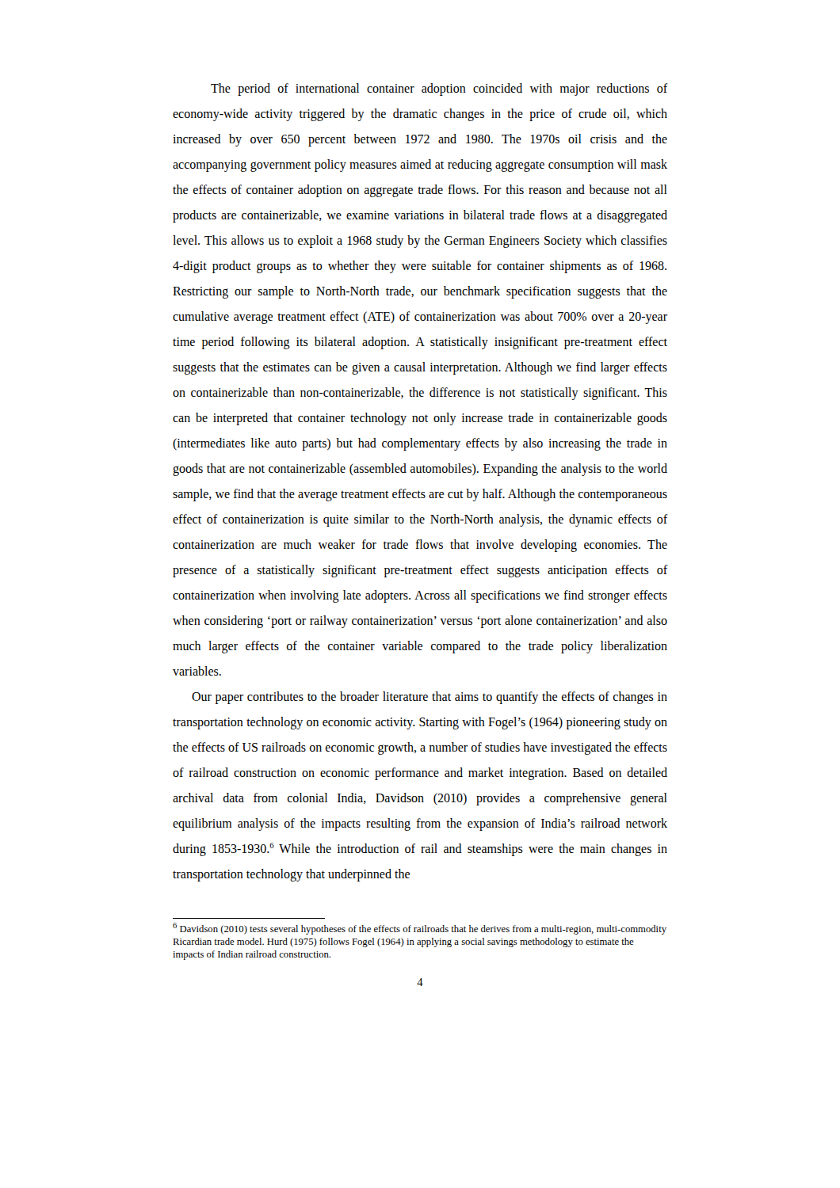The period of international container adoption coincided with major reductions of economy-wide activity triggered by the dramatic changes in the price of crude oil, which increased by over 650 percent between 1972 and 1980. The 1970s oil crisis and the accompanying government policy measures aimed at reducing aggregate consumption will mask the effects of container adoption on aggregate trade flows. For this reason and because not all products are containerizable, we examine variations in bilateral trade flows at a disaggregated level. This allows us to exploit a 1968 study by the German Engineers Society which classifies 4-digit product groups as to whether they were suitable for container shipments as of 1968. Restricting our sample to North-North trade, our benchmark specification suggests that the cumulative average treatment effect (ATE) of containerization was about 700% over a 20-year time period following its bilateral adoption. A statistically insignificant pre-treatment effect suggests that the estimates can be given a causal interpretation. Although we find larger effects on containerizable than non-containerizable, the difference is not statistically significant. This can be interpreted that container technology not only increase trade in containerizable goods (intermediates like auto parts) but had complementary effects by also increasing the trade in goods that are not containerizable (assembled automobiles). Expanding the analysis to the world sample, we find that the average treatment effects are cut by half. Although the contemporaneous effect of containerization is quite similar to the North-North analysis, the dynamic effects of containerization are much weaker for trade flows that involve developing economies. The presence of a statistically significant pre-treatment effect suggests anticipation effects of containerization when involving late adopters. Across all specifications we find stronger effects when considering ‘port or railway containerization’ versus ‘port alone containerization’ and also much larger effects of the container variable compared to the trade policy liberalization variables.
Our paper contributes to the broader literature that aims to quantify the effects of changes in transportation technology on economic activity. Starting with Fogel’s (1964) pioneering study on the effects of US railroads on economic growth, a number of studies have investigated the effects of railroad construction on economic performance and market integration. Based on detailed archival data from colonial India, Davidson (2010) provides a comprehensive general equilibrium analysis of the impacts resulting from the expansion of India’s railroad network during 1853-1930.6 While the introduction of rail and steamships were the main changes in transportation technology that underpinned the
6 Davidson (2010) tests several hypotheses of the effects of railroads that he derives from a multi-region, multi-commodity Ricardian trade model. Hurd (1975) follows Fogel (1964) in applying a social savings methodology to estimate the impacts of Indian railroad construction.
4